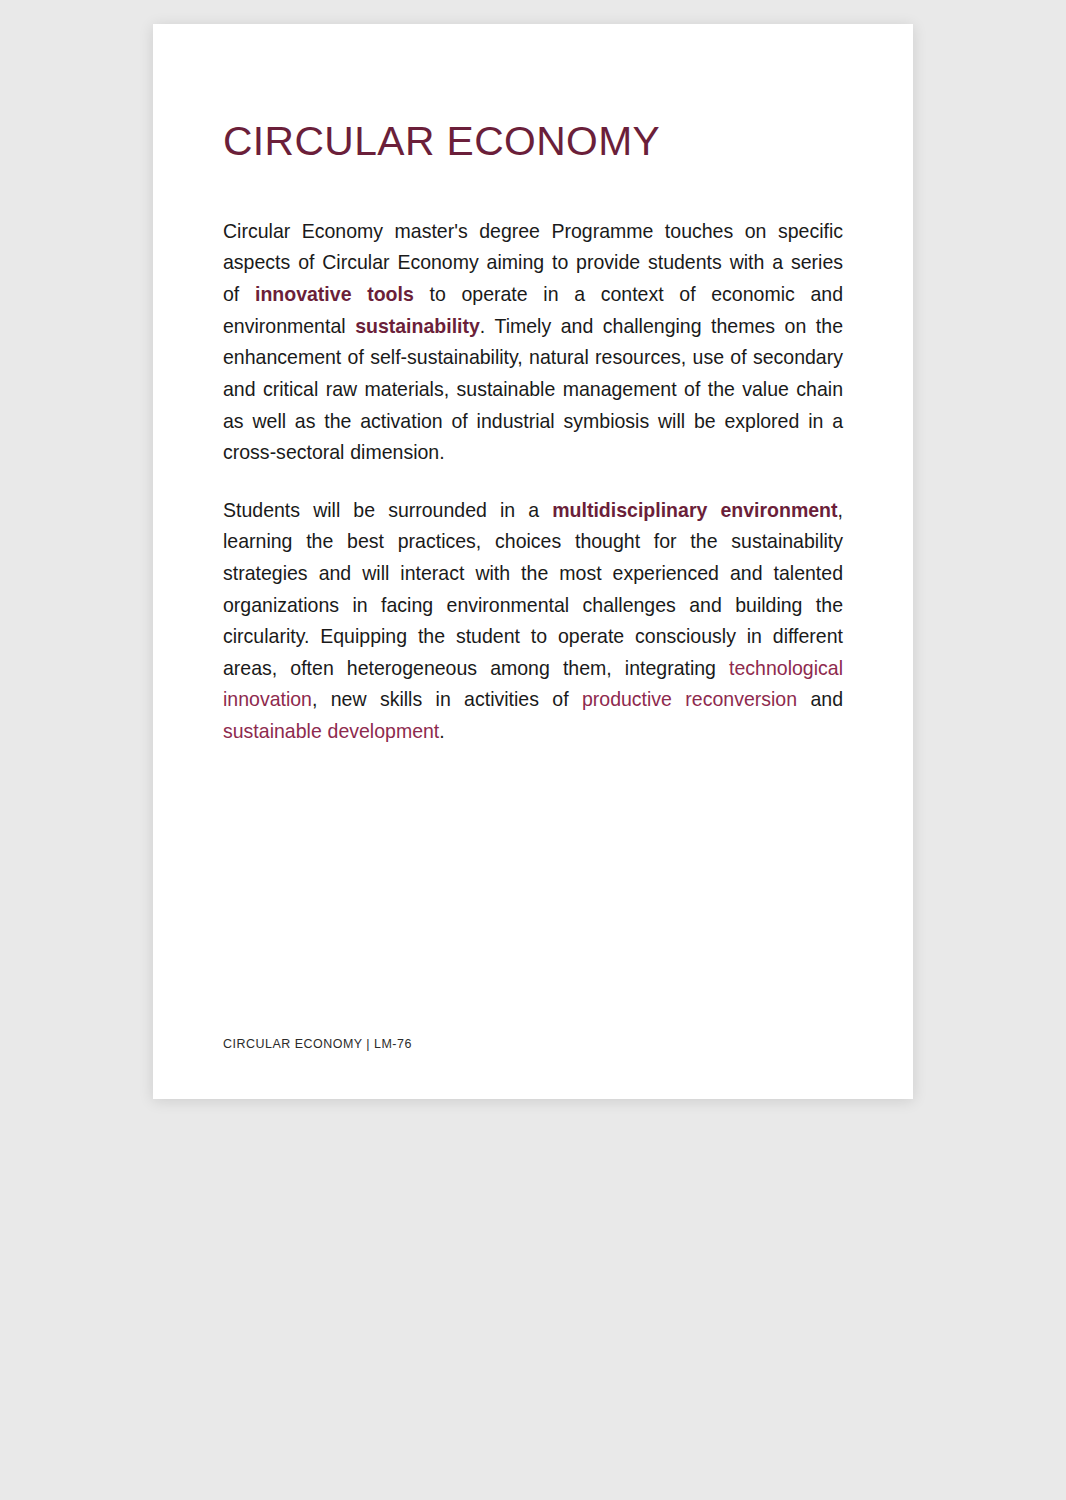CIRCULAR ECONOMY
Circular Economy master's degree Programme touches on specific aspects of Circular Economy aiming to provide students with a series of innovative tools to operate in a context of economic and environmental sustainability. Timely and challenging themes on the enhancement of self-sustainability, natural resources, use of secondary and critical raw materials, sustainable management of the value chain as well as the activation of industrial symbiosis will be explored in a cross-sectoral dimension.
Students will be surrounded in a multidisciplinary environment, learning the best practices, choices thought for the sustainability strategies and will interact with the most experienced and talented organizations in facing environmental challenges and building the circularity. Equipping the student to operate consciously in different areas, often heterogeneous among them, integrating technological innovation, new skills in activities of productive reconversion and sustainable development.
CIRCULAR ECONOMY | LM-76